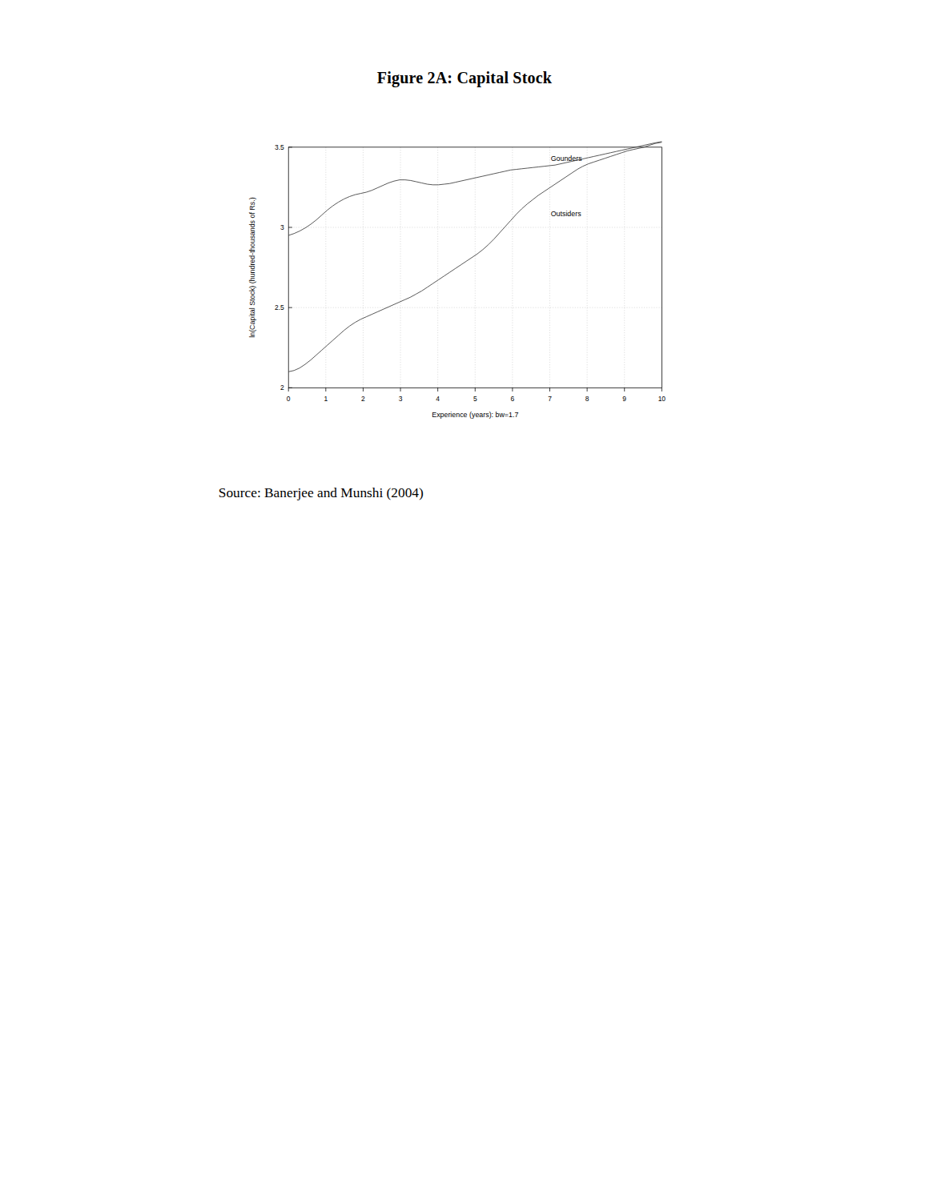Figure 2A: Capital Stock
Capital Stock by experience for Gounders and Outsiders Line chart showing ln(Capital Stock) in hundred-thousands of Rupees on the vertical axis from 2 to 3.5 against Experience in years from 0 to 10 on the horizontal axis. The Gounders curve starts near 2.95 and rises to about 3.45. The Outsiders curve starts near 2.1 and rises steeply, converging with the Gounders curve near 10 years. 3.5 3 2.5 2 0 1 2 3 4 5 6 7 8 9 10 Experience (years): bw=1.7 ln(Capital Stock) (hundred-thousands of Rs.) Gounders Outsiders
Source: Banerjee and Munshi (2004)